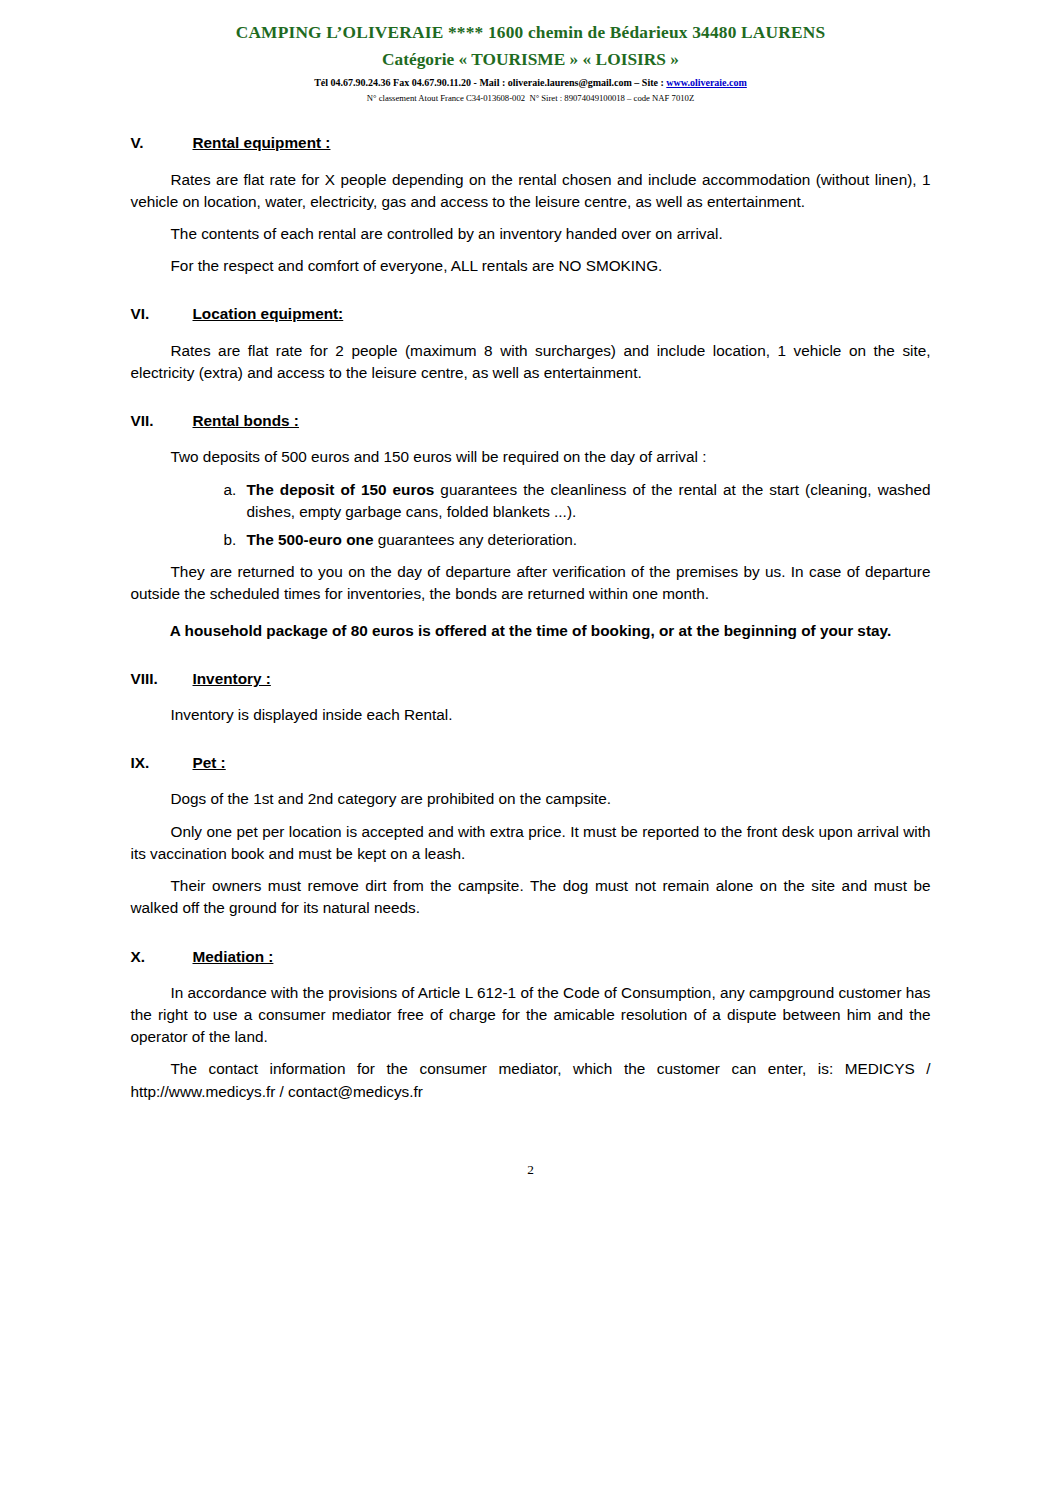CAMPING L’OLIVERAIE **** 1600 chemin de Bédarieux 34480 LAURENS
Catégorie « TOURISME » « LOISIRS »
Tél 04.67.90.24.36 Fax 04.67.90.11.20 - Mail : oliveraie.laurens@gmail.com – Site : www.oliveraie.com
N° classement Atout France C34-013608-002 N° Siret : 89074049100018 – code NAF 7010Z
V. Rental equipment :
Rates are flat rate for X people depending on the rental chosen and include accommodation (without linen), 1 vehicle on location, water, electricity, gas and access to the leisure centre, as well as entertainment.
The contents of each rental are controlled by an inventory handed over on arrival.
For the respect and comfort of everyone, ALL rentals are NO SMOKING.
VI. Location equipment:
Rates are flat rate for 2 people (maximum 8 with surcharges) and include location, 1 vehicle on the site, electricity (extra) and access to the leisure centre, as well as entertainment.
VII. Rental bonds :
Two deposits of 500 euros and 150 euros will be required on the day of arrival :
The deposit of 150 euros guarantees the cleanliness of the rental at the start (cleaning, washed dishes, empty garbage cans, folded blankets ...).
The 500-euro one guarantees any deterioration.
They are returned to you on the day of departure after verification of the premises by us. In case of departure outside the scheduled times for inventories, the bonds are returned within one month.
A household package of 80 euros is offered at the time of booking, or at the beginning of your stay.
VIII. Inventory :
Inventory is displayed inside each Rental.
IX. Pet :
Dogs of the 1st and 2nd category are prohibited on the campsite.
Only one pet per location is accepted and with extra price. It must be reported to the front desk upon arrival with its vaccination book and must be kept on a leash.
Their owners must remove dirt from the campsite. The dog must not remain alone on the site and must be walked off the ground for its natural needs.
X. Mediation :
In accordance with the provisions of Article L 612-1 of the Code of Consumption, any campground customer has the right to use a consumer mediator free of charge for the amicable resolution of a dispute between him and the operator of the land.
The contact information for the consumer mediator, which the customer can enter, is: MEDICYS / http://www.medicys.fr / contact@medicys.fr
2